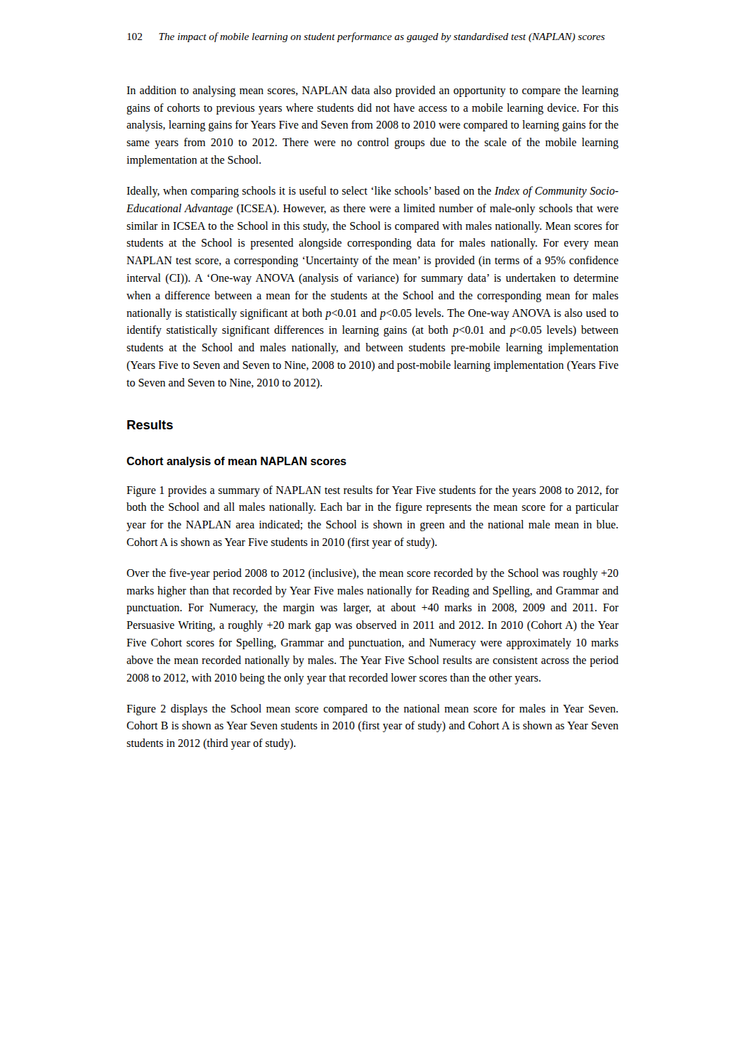102 The impact of mobile learning on student performance as gauged by standardised test (NAPLAN) scores
In addition to analysing mean scores, NAPLAN data also provided an opportunity to compare the learning gains of cohorts to previous years where students did not have access to a mobile learning device. For this analysis, learning gains for Years Five and Seven from 2008 to 2010 were compared to learning gains for the same years from 2010 to 2012. There were no control groups due to the scale of the mobile learning implementation at the School.
Ideally, when comparing schools it is useful to select ‘like schools’ based on the Index of Community Socio-Educational Advantage (ICSEA). However, as there were a limited number of male-only schools that were similar in ICSEA to the School in this study, the School is compared with males nationally. Mean scores for students at the School is presented alongside corresponding data for males nationally. For every mean NAPLAN test score, a corresponding ‘Uncertainty of the mean’ is provided (in terms of a 95% confidence interval (CI)). A ‘One-way ANOVA (analysis of variance) for summary data’ is undertaken to determine when a difference between a mean for the students at the School and the corresponding mean for males nationally is statistically significant at both p<0.01 and p<0.05 levels. The One-way ANOVA is also used to identify statistically significant differences in learning gains (at both p<0.01 and p<0.05 levels) between students at the School and males nationally, and between students pre-mobile learning implementation (Years Five to Seven and Seven to Nine, 2008 to 2010) and post-mobile learning implementation (Years Five to Seven and Seven to Nine, 2010 to 2012).
Results
Cohort analysis of mean NAPLAN scores
Figure 1 provides a summary of NAPLAN test results for Year Five students for the years 2008 to 2012, for both the School and all males nationally. Each bar in the figure represents the mean score for a particular year for the NAPLAN area indicated; the School is shown in green and the national male mean in blue. Cohort A is shown as Year Five students in 2010 (first year of study).
Over the five-year period 2008 to 2012 (inclusive), the mean score recorded by the School was roughly +20 marks higher than that recorded by Year Five males nationally for Reading and Spelling, and Grammar and punctuation. For Numeracy, the margin was larger, at about +40 marks in 2008, 2009 and 2011. For Persuasive Writing, a roughly +20 mark gap was observed in 2011 and 2012. In 2010 (Cohort A) the Year Five Cohort scores for Spelling, Grammar and punctuation, and Numeracy were approximately 10 marks above the mean recorded nationally by males. The Year Five School results are consistent across the period 2008 to 2012, with 2010 being the only year that recorded lower scores than the other years.
Figure 2 displays the School mean score compared to the national mean score for males in Year Seven. Cohort B is shown as Year Seven students in 2010 (first year of study) and Cohort A is shown as Year Seven students in 2012 (third year of study).